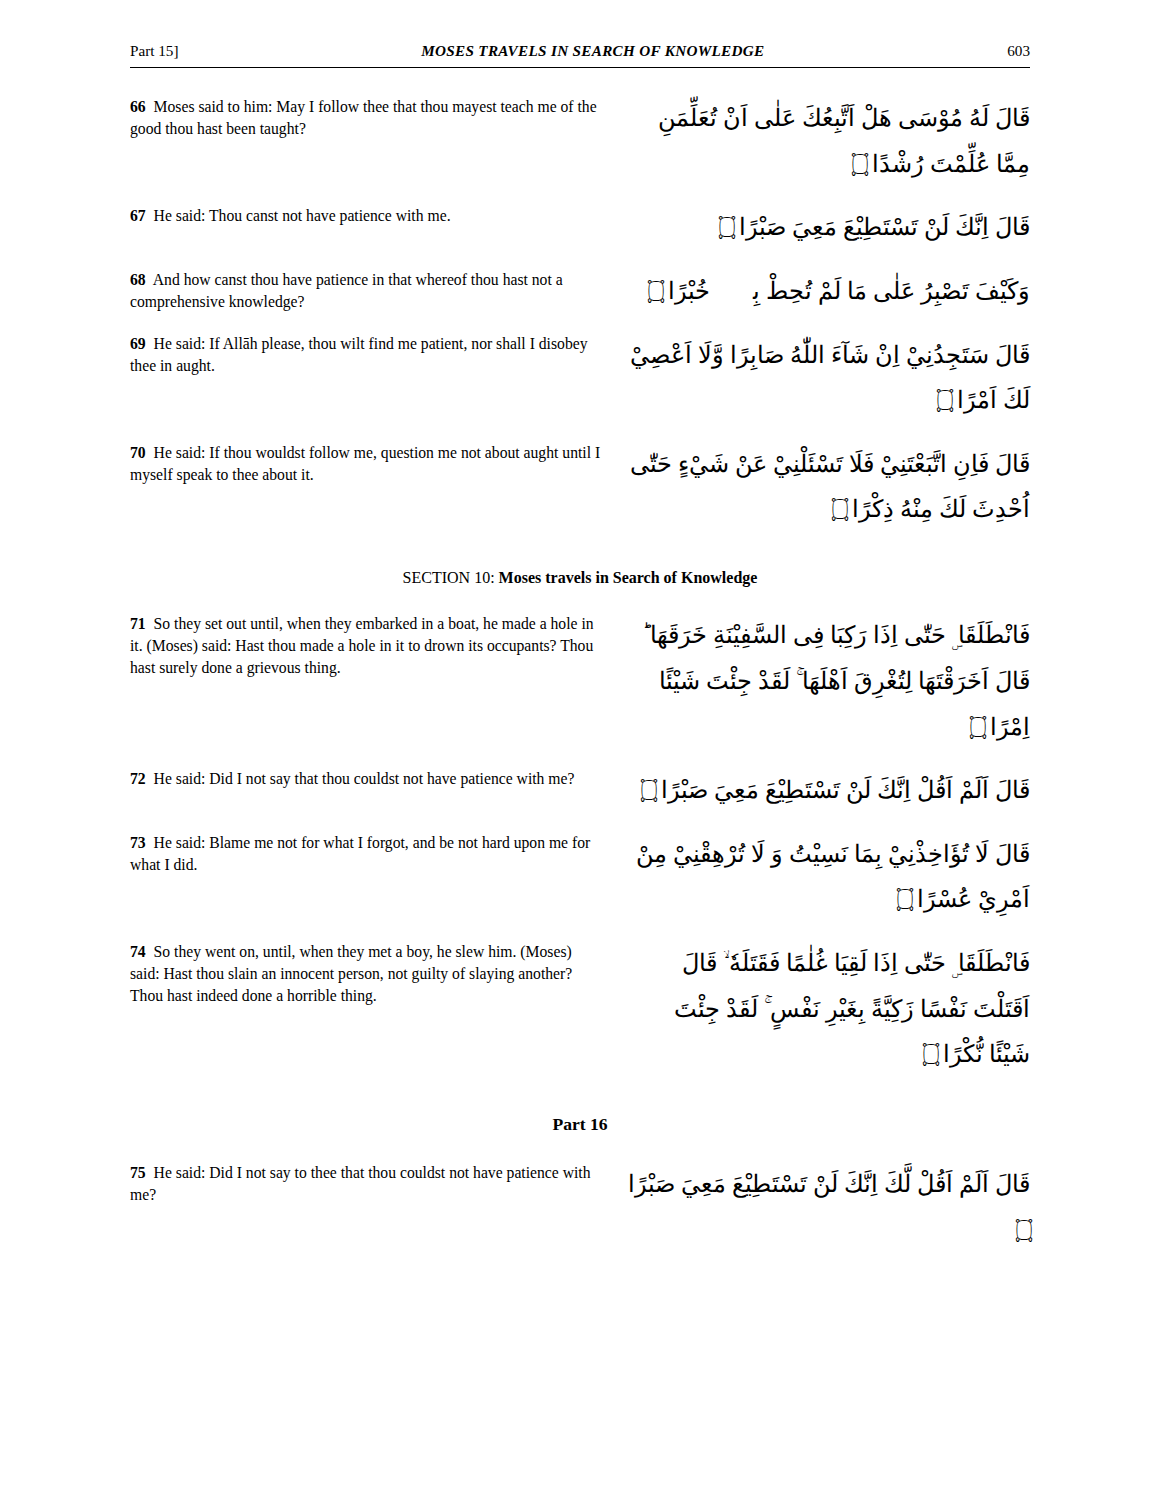Part 15] MOSES TRAVELS IN SEARCH OF KNOWLEDGE 603
66 Moses said to him: May I follow thee that thou mayest teach me of the good thou hast been taught?
قَالَ لَهُ مُوْسَى هَلْ اَتَّبِعُكَ عَلٰى اَنْ تُعَلِّمَنِ مِمَّا عُلِّمْتَ رُشْدًا ۝
67 He said: Thou canst not have patience with me.
قَالَ اِنَّكَ لَنْ تَسْتَطِيْعَ مَعِيَ صَبْرًا ۝
68 And how canst thou have patience in that whereof thou hast not a comprehensive knowledge?
وَكَيْفَ تَصْبِرُ عَلٰى مَا لَمْ تُحِطْ بِهٖ خُبْرًا ۝
69 He said: If Allāh please, thou wilt find me patient, nor shall I disobey thee in aught.
قَالَ سَتَجِدُنِيْ اِنْ شَآءَ اللّٰهُ صَابِرًا وَّلَا اَعْصِيْ لَكَ اَمْرًا ۝
70 He said: If thou wouldst follow me, question me not about aught until I myself speak to thee about it.
قَالَ فَاِنِ اتَّبَعْتَنِيْ فَلَا تَسْئَلْنِيْ عَنْ شَيْءٍ حَتّٰى اُحْدِثَ لَكَ مِنْهُ ذِكْرًا ۝
SECTION 10: Moses travels in Search of Knowledge
71 So they set out until, when they embarked in a boat, he made a hole in it. (Moses) said: Hast thou made a hole in it to drown its occupants? Thou hast surely done a grievous thing.
فَانْطَلَقَا ۣ حَتّٰى اِذَا رَكِبَا فِى السَّفِيْنَةِ خَرَقَهَا ؕ قَالَ اَخَرَقْتَهَا لِتُغْرِقَ اَهْلَهَا ۚ لَقَدْ جِئْتَ شَيْئًا اِمْرًا ۝
72 He said: Did I not say that thou couldst not have patience with me?
قَالَ اَلَمْ اَقُلْ اِنَّكَ لَنْ تَسْتَطِيْعَ مَعِيَ صَبْرًا ۝
73 He said: Blame me not for what I forgot, and be not hard upon me for what I did.
قَالَ لَا تُؤَاخِذْنِيْ بِمَا نَسِيْتُ وَ لَا تُرْهِقْنِيْ مِنْ اَمْرِيْ عُسْرًا ۝
74 So they went on, until, when they met a boy, he slew him. (Moses) said: Hast thou slain an innocent person, not guilty of slaying another? Thou hast indeed done a horrible thing.
فَانْطَلَقَا ۣ حَتّٰى اِذَا لَقِيَا غُلٰمًا فَقَتَلَهٗ ۙ قَالَ اَقَتَلْتَ نَفْسًا زَكِيَّةً بِغَيْرِ نَفْسٍ ۚ لَقَدْ جِئْتَ شَيْئًا نُّكْرًا ۝
Part 16
75 He said: Did I not say to thee that thou couldst not have patience with me?
قَالَ اَلَمْ اَقُلْ لَّكَ اِنَّكَ لَنْ تَسْتَطِيْعَ مَعِيَ صَبْرًا ۝